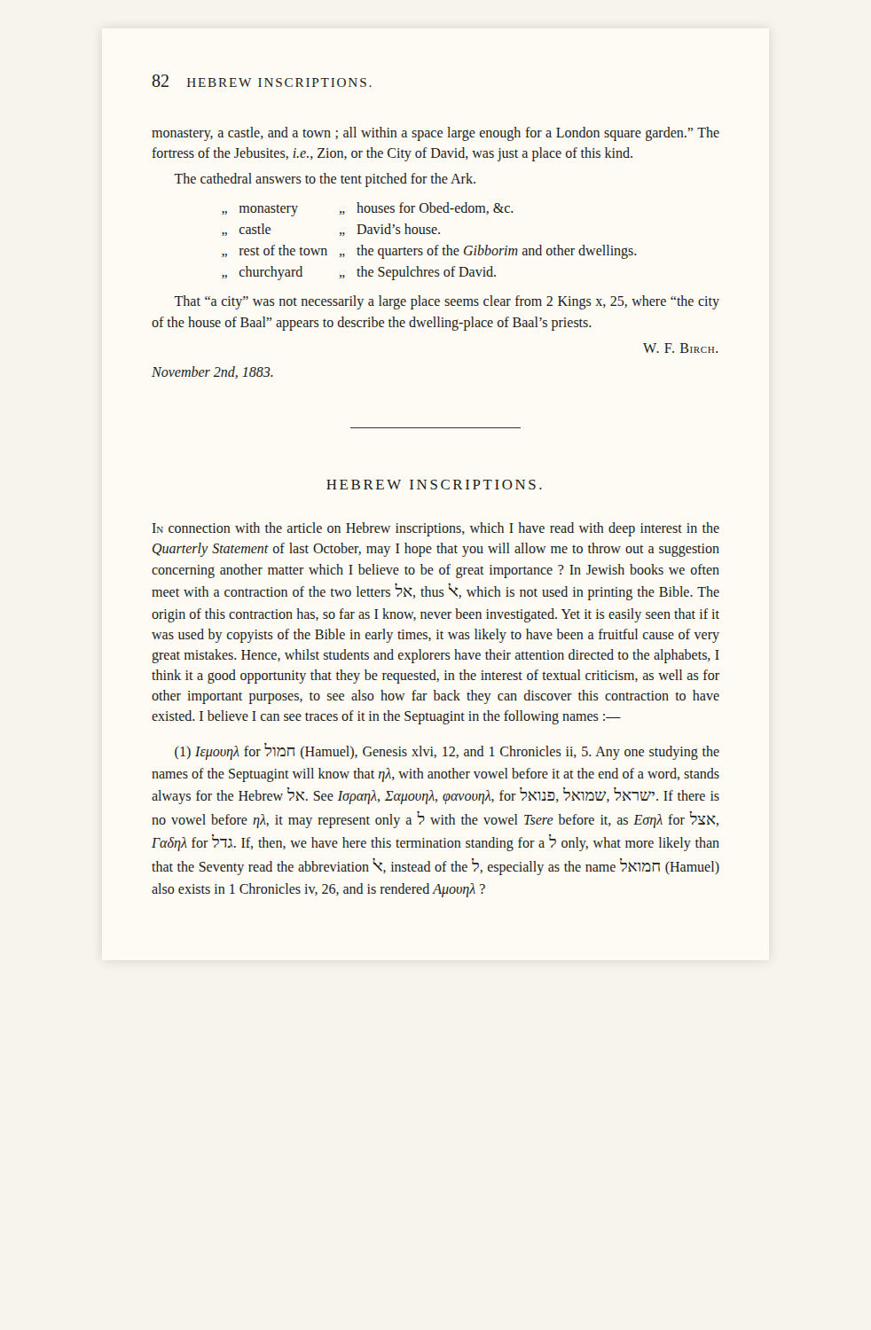82 Hebrew Inscriptions.
monastery, a castle, and a town ; all within a space large enough for a London square garden.” The fortress of the Jebusites, i.e., Zion, or the City of David, was just a place of this kind.
The cathedral answers to the tent pitched for the Ark.
| „ | monastery | „ | houses for Obed-edom, &c. |
| „ | castle | „ | David’s house. |
| „ | rest of the town | „ | the quarters of the Gibborim and other dwellings. |
| „ | churchyard | „ | the Sepulchres of David. |
That “a city” was not necessarily a large place seems clear from 2 Kings x, 25, where “the city of the house of Baal” appears to describe the dwelling-place of Baal’s priests.
W. F. Birch.
November 2nd, 1883.
Hebrew Inscriptions.
In connection with the article on Hebrew inscriptions, which I have read with deep interest in the Quarterly Statement of last October, may I hope that you will allow me to throw out a suggestion concerning another matter which I believe to be of great importance ? In Jewish books we often meet with a contraction of the two letters אל, thus ﭏ, which is not used in printing the Bible. The origin of this contraction has, so far as I know, never been investigated. Yet it is easily seen that if it was used by copyists of the Bible in early times, it was likely to have been a fruitful cause of very great mistakes. Hence, whilst students and explorers have their attention directed to the alphabets, I think it a good opportunity that they be requested, in the interest of textual criticism, as well as for other important purposes, to see also how far back they can discover this contraction to have existed. I believe I can see traces of it in the Septuagint in the following names :—
(1) Ιεμουηλ for חמול (Hamuel), Genesis xlvi, 12, and 1 Chronicles ii, 5. Any one studying the names of the Septuagint will know that ηλ, with another vowel before it at the end of a word, stands always for the Hebrew אל. See Ισραηλ, Σαμουηλ, φανουηλ, for פנואל, שמואל, ישראל. If there is no vowel before ηλ, it may represent only a ל with the vowel Tsere before it, as Εσηλ for אצל, Γαδηλ for גדל. If, then, we have here this termination standing for a ל only, what more likely than that the Seventy read the abbreviation ﭏ, instead of the ל, especially as the name חמואל (Hamuel) also exists in 1 Chronicles iv, 26, and is rendered Αμουηλ ?